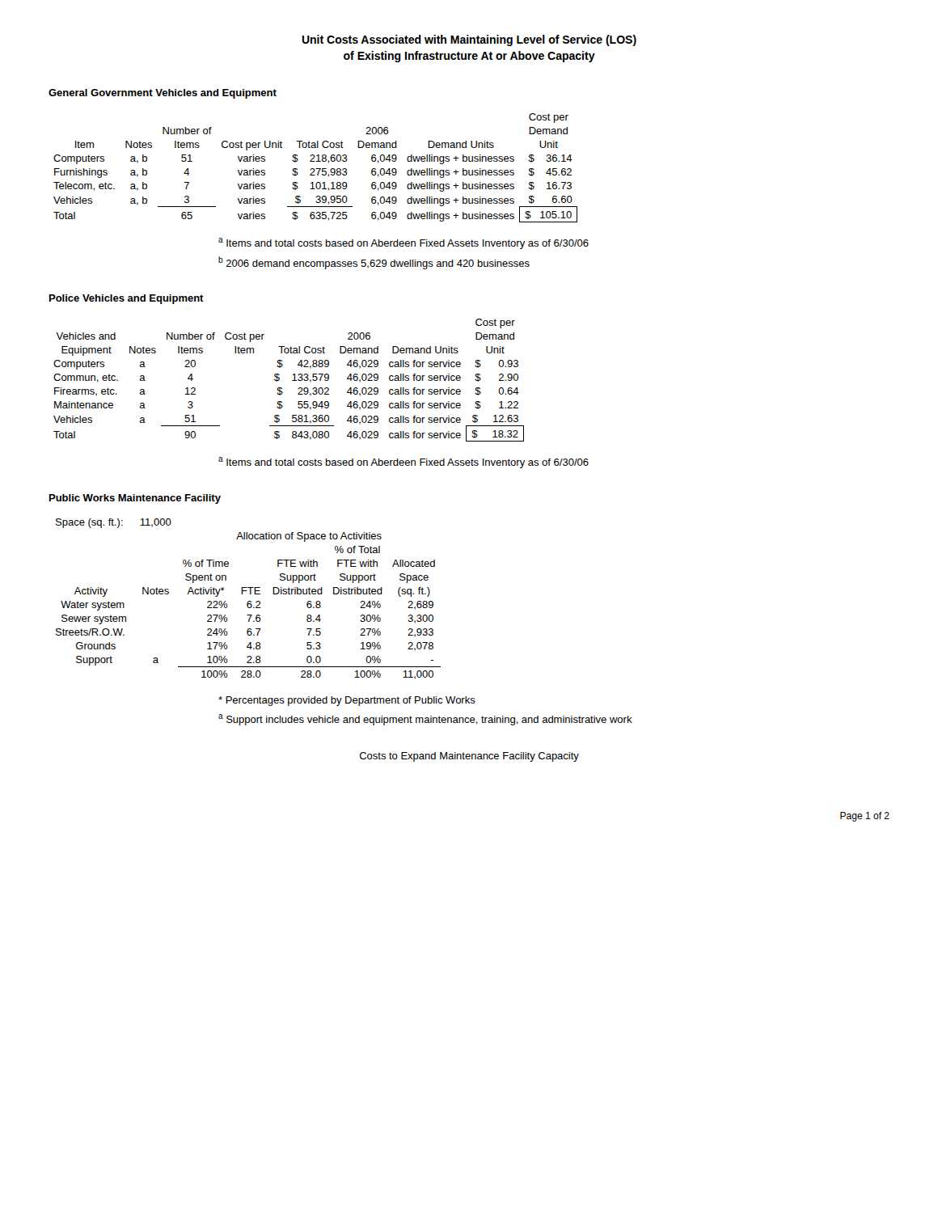Unit Costs Associated with Maintaining Level of Service (LOS)
of Existing Infrastructure At or Above Capacity
General Government Vehicles and Equipment
| | | | | | | | Cost per |
| | | Number of | | | 2006 | | Demand |
| Item | Notes | Items | Cost per Unit | Total Cost | Demand | Demand Units | Unit |
| Computers | a, b | 51 | varies | $ 218,603 | 6,049 | dwellings + businesses | $ 36.14 |
| Furnishings | a, b | 4 | varies | $ 275,983 | 6,049 | dwellings + businesses | $ 45.62 |
| Telecom, etc. | a, b | 7 | varies | $ 101,189 | 6,049 | dwellings + businesses | $ 16.73 |
| Vehicles | a, b | 3 | varies | $ 39,950 | 6,049 | dwellings + businesses | $ 6.60 |
| Total | | 65 | varies | $ 635,725 | 6,049 | dwellings + businesses | $ 105.10 |
a Items and total costs based on Aberdeen Fixed Assets Inventory as of 6/30/06
b 2006 demand encompasses 5,629 dwellings and 420 businesses
Police Vehicles and Equipment
| | | | | | | | Cost per |
| Vehicles and | | Number of | Cost per | | 2006 | | Demand |
| Equipment | Notes | Items | Item | Total Cost | Demand | Demand Units | Unit |
| Computers | a | 20 | | $ 42,889 | 46,029 | calls for service | $ 0.93 |
| Commun, etc. | a | 4 | | $ 133,579 | 46,029 | calls for service | $ 2.90 |
| Firearms, etc. | a | 12 | | $ 29,302 | 46,029 | calls for service | $ 0.64 |
| Maintenance | a | 3 | | $ 55,949 | 46,029 | calls for service | $ 1.22 |
| Vehicles | a | 51 | | $ 581,360 | 46,029 | calls for service | $ 12.63 |
| Total | | 90 | | $ 843,080 | 46,029 | calls for service | $ 18.32 |
a Items and total costs based on Aberdeen Fixed Assets Inventory as of 6/30/06
Public Works Maintenance Facility
| Space (sq. ft.): | 11,000 | |
| | | Allocation of Space to Activities |
| | | | | | % of Total | |
| | | % of Time | | FTE with | FTE with | Allocated |
| | | Spent on | | Support | Support | Space |
| Activity | Notes | Activity* | FTE | Distributed | Distributed | (sq. ft.) |
| Water system | | 22% | 6.2 | 6.8 | 24% | 2,689 |
| Sewer system | | 27% | 7.6 | 8.4 | 30% | 3,300 |
| Streets/R.O.W. | | 24% | 6.7 | 7.5 | 27% | 2,933 |
| Grounds | | 17% | 4.8 | 5.3 | 19% | 2,078 |
| Support | a | 10% | 2.8 | 0.0 | 0% | - |
| | | 100% | 28.0 | 28.0 | 100% | 11,000 |
* Percentages provided by Department of Public Works
a Support includes vehicle and equipment maintenance, training, and administrative work
Costs to Expand Maintenance Facility Capacity
Page 1 of 2